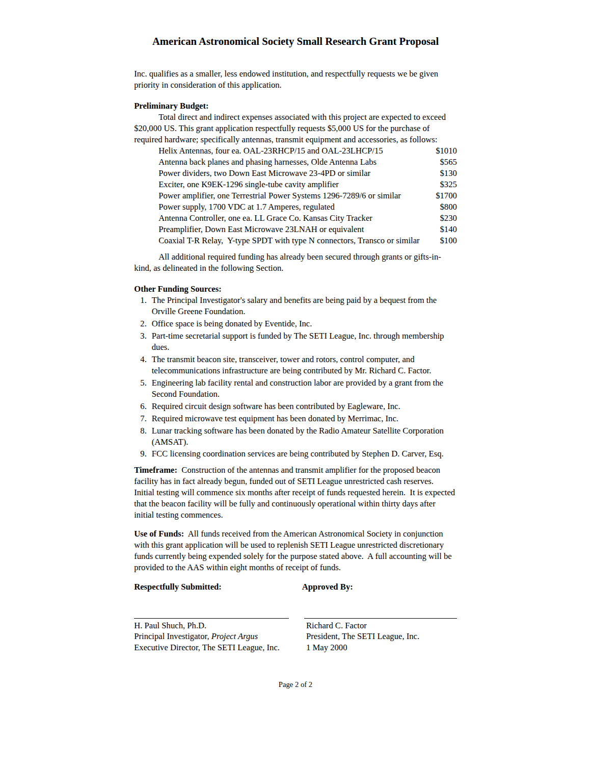American Astronomical Society Small Research Grant Proposal
Inc. qualifies as a smaller, less endowed institution, and respectfully requests we be given priority in consideration of this application.
Preliminary Budget:
Total direct and indirect expenses associated with this project are expected to exceed $20,000 US. This grant application respectfully requests $5,000 US for the purchase of required hardware; specifically antennas, transmit equipment and accessories, as follows:
| Helix Antennas, four ea. OAL-23RHCP/15 and OAL-23LHCP/15 | $1010 |
| Antenna back planes and phasing harnesses, Olde Antenna Labs | $565 |
| Power dividers, two Down East Microwave 23-4PD or similar | $130 |
| Exciter, one K9EK-1296 single-tube cavity amplifier | $325 |
| Power amplifier, one Terrestrial Power Systems 1296-7289/6 or similar | $1700 |
| Power supply, 1700 VDC at 1.7 Amperes, regulated | $800 |
| Antenna Controller, one ea. LL Grace Co. Kansas City Tracker | $230 |
| Preamplifier, Down East Microwave 23LNAH or equivalent | $140 |
| Coaxial T-R Relay, Y-type SPDT with type N connectors, Transco or similar | $100 |
All additional required funding has already been secured through grants or gifts-in-kind, as delineated in the following Section.
Other Funding Sources:
The Principal Investigator's salary and benefits are being paid by a bequest from the Orville Greene Foundation.
Office space is being donated by Eventide, Inc.
Part-time secretarial support is funded by The SETI League, Inc. through membership dues.
The transmit beacon site, transceiver, tower and rotors, control computer, and telecommunications infrastructure are being contributed by Mr. Richard C. Factor.
Engineering lab facility rental and construction labor are provided by a grant from the Second Foundation.
Required circuit design software has been contributed by Eagleware, Inc.
Required microwave test equipment has been donated by Merrimac, Inc.
Lunar tracking software has been donated by the Radio Amateur Satellite Corporation (AMSAT).
FCC licensing coordination services are being contributed by Stephen D. Carver, Esq.
Timeframe: Construction of the antennas and transmit amplifier for the proposed beacon facility has in fact already begun, funded out of SETI League unrestricted cash reserves. Initial testing will commence six months after receipt of funds requested herein. It is expected that the beacon facility will be fully and continuously operational within thirty days after initial testing commences.
Use of Funds: All funds received from the American Astronomical Society in conjunction with this grant application will be used to replenish SETI League unrestricted discretionary funds currently being expended solely for the purpose stated above. A full accounting will be provided to the AAS within eight months of receipt of funds.
| Respectfully Submitted: | | Approved By: |
| H. Paul Shuch, Ph.D. Principal Investigator, Project Argus Executive Director, The SETI League, Inc. | | Richard C. Factor President, The SETI League, Inc. 1 May 2000 |
Page 2 of 2